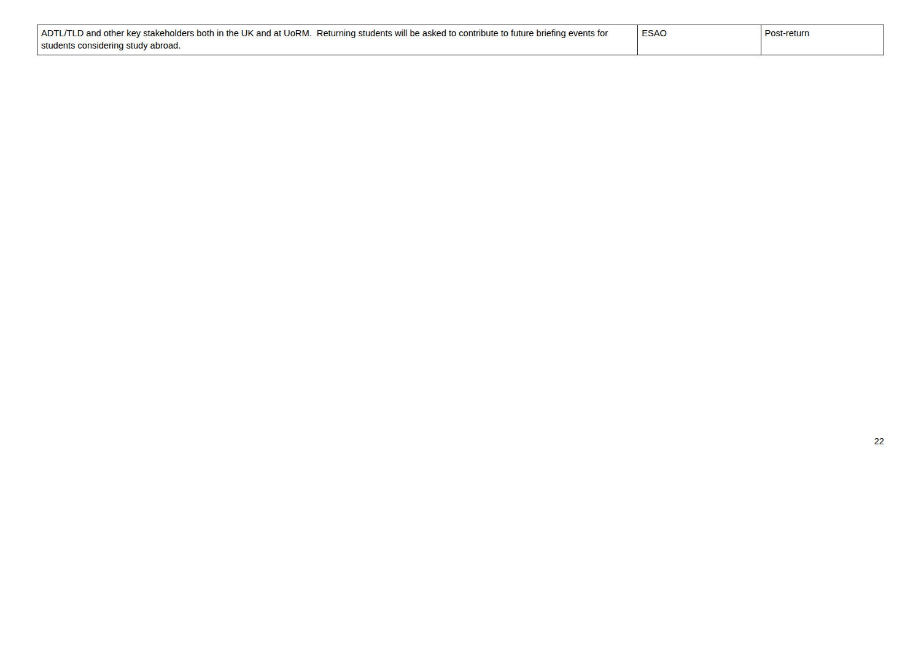| ADTL/TLD and other key stakeholders both in the UK and at UoRM. Returning students will be asked to contribute to future briefing events for students considering study abroad. | ESAO | Post-return |
22